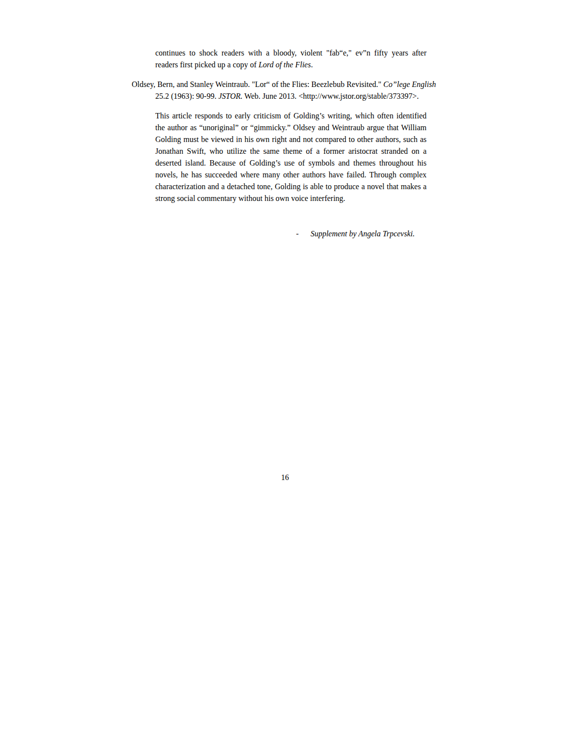continues to shock readers with a bloody, violent "fab“e," ev”n fifty years after readers first picked up a copy of Lord of the Flies.
Oldsey, Bern, and Stanley Weintraub. "Lor“ of the Flies: Beezlebub Revisited." Co”lege English 25.2 (1963): 90-99. JSTOR. Web. June 2013. <http://www.jstor.org/stable/373397>.
This article responds to early criticism of Golding’s writing, which often identified the author as “unoriginal” or “gimmicky.” Oldsey and Weintraub argue that William Golding must be viewed in his own right and not compared to other authors, such as Jonathan Swift, who utilize the same theme of a former aristocrat stranded on a deserted island. Because of Golding’s use of symbols and themes throughout his novels, he has succeeded where many other authors have failed. Through complex characterization and a detached tone, Golding is able to produce a novel that makes a strong social commentary without his own voice interfering.
-Supplement by Angela Trpcevski.
16